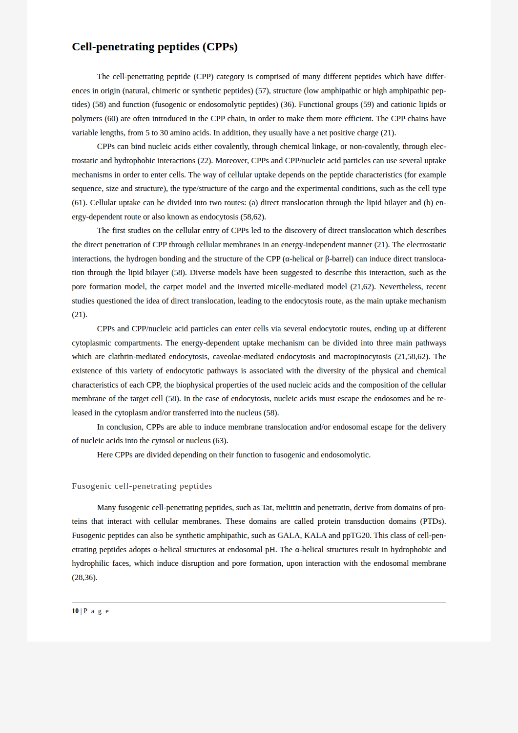Cell-penetrating peptides (CPPs)
The cell-penetrating peptide (CPP) category is comprised of many different peptides which have differences in origin (natural, chimeric or synthetic peptides) (57), structure (low amphipathic or high amphipathic peptides) (58) and function (fusogenic or endosomolytic peptides) (36). Functional groups (59) and cationic lipids or polymers (60) are often introduced in the CPP chain, in order to make them more efficient. The CPP chains have variable lengths, from 5 to 30 amino acids. In addition, they usually have a net positive charge (21).
CPPs can bind nucleic acids either covalently, through chemical linkage, or non-covalently, through electrostatic and hydrophobic interactions (22). Moreover, CPPs and CPP/nucleic acid particles can use several uptake mechanisms in order to enter cells. The way of cellular uptake depends on the peptide characteristics (for example sequence, size and structure), the type/structure of the cargo and the experimental conditions, such as the cell type (61). Cellular uptake can be divided into two routes: (a) direct translocation through the lipid bilayer and (b) energy-dependent route or also known as endocytosis (58,62).
The first studies on the cellular entry of CPPs led to the discovery of direct translocation which describes the direct penetration of CPP through cellular membranes in an energy-independent manner (21). The electrostatic interactions, the hydrogen bonding and the structure of the CPP (α-helical or β-barrel) can induce direct translocation through the lipid bilayer (58). Diverse models have been suggested to describe this interaction, such as the pore formation model, the carpet model and the inverted micelle-mediated model (21,62). Nevertheless, recent studies questioned the idea of direct translocation, leading to the endocytosis route, as the main uptake mechanism (21).
CPPs and CPP/nucleic acid particles can enter cells via several endocytotic routes, ending up at different cytoplasmic compartments. The energy-dependent uptake mechanism can be divided into three main pathways which are clathrin-mediated endocytosis, caveolae-mediated endocytosis and macropinocytosis (21,58,62). The existence of this variety of endocytotic pathways is associated with the diversity of the physical and chemical characteristics of each CPP, the biophysical properties of the used nucleic acids and the composition of the cellular membrane of the target cell (58). In the case of endocytosis, nucleic acids must escape the endosomes and be released in the cytoplasm and/or transferred into the nucleus (58).
In conclusion, CPPs are able to induce membrane translocation and/or endosomal escape for the delivery of nucleic acids into the cytosol or nucleus (63).
Here CPPs are divided depending on their function to fusogenic and endosomolytic.
Fusogenic cell-penetrating peptides
Many fusogenic cell-penetrating peptides, such as Tat, melittin and penetratin, derive from domains of proteins that interact with cellular membranes. These domains are called protein transduction domains (PTDs). Fusogenic peptides can also be synthetic amphipathic, such as GALA, KALA and ppTG20. This class of cell-penetrating peptides adopts α-helical structures at endosomal pH. The α-helical structures result in hydrophobic and hydrophilic faces, which induce disruption and pore formation, upon interaction with the endosomal membrane (28,36).
10|P a g e